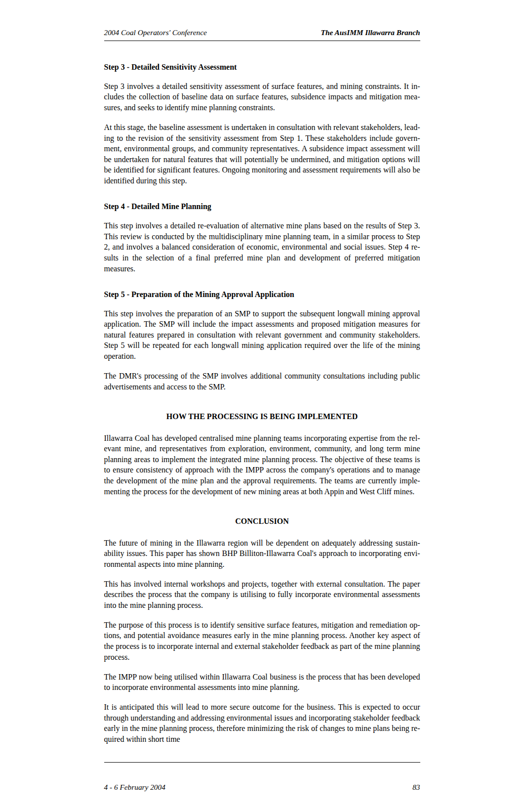2004 Coal Operators' Conference The AusIMM Illawarra Branch
Step 3 - Detailed Sensitivity Assessment
Step 3 involves a detailed sensitivity assessment of surface features, and mining constraints. It includes the collection of baseline data on surface features, subsidence impacts and mitigation measures, and seeks to identify mine planning constraints.
At this stage, the baseline assessment is undertaken in consultation with relevant stakeholders, leading to the revision of the sensitivity assessment from Step 1. These stakeholders include government, environmental groups, and community representatives. A subsidence impact assessment will be undertaken for natural features that will potentially be undermined, and mitigation options will be identified for significant features. Ongoing monitoring and assessment requirements will also be identified during this step.
Step 4 - Detailed Mine Planning
This step involves a detailed re-evaluation of alternative mine plans based on the results of Step 3. This review is conducted by the multidisciplinary mine planning team, in a similar process to Step 2, and involves a balanced consideration of economic, environmental and social issues. Step 4 results in the selection of a final preferred mine plan and development of preferred mitigation measures.
Step 5 - Preparation of the Mining Approval Application
This step involves the preparation of an SMP to support the subsequent longwall mining approval application. The SMP will include the impact assessments and proposed mitigation measures for natural features prepared in consultation with relevant government and community stakeholders. Step 5 will be repeated for each longwall mining application required over the life of the mining operation.
The DMR's processing of the SMP involves additional community consultations including public advertisements and access to the SMP.
HOW THE PROCESSING IS BEING IMPLEMENTED
Illawarra Coal has developed centralised mine planning teams incorporating expertise from the relevant mine, and representatives from exploration, environment, community, and long term mine planning areas to implement the integrated mine planning process. The objective of these teams is to ensure consistency of approach with the IMPP across the company's operations and to manage the development of the mine plan and the approval requirements. The teams are currently implementing the process for the development of new mining areas at both Appin and West Cliff mines.
CONCLUSION
The future of mining in the Illawarra region will be dependent on adequately addressing sustainability issues. This paper has shown BHP Billiton-Illawarra Coal's approach to incorporating environmental aspects into mine planning.
This has involved internal workshops and projects, together with external consultation. The paper describes the process that the company is utilising to fully incorporate environmental assessments into the mine planning process.
The purpose of this process is to identify sensitive surface features, mitigation and remediation options, and potential avoidance measures early in the mine planning process. Another key aspect of the process is to incorporate internal and external stakeholder feedback as part of the mine planning process.
The IMPP now being utilised within Illawarra Coal business is the process that has been developed to incorporate environmental assessments into mine planning.
It is anticipated this will lead to more secure outcome for the business. This is expected to occur through understanding and addressing environmental issues and incorporating stakeholder feedback early in the mine planning process, therefore minimizing the risk of changes to mine plans being required within short time
4 - 6 February 2004 83